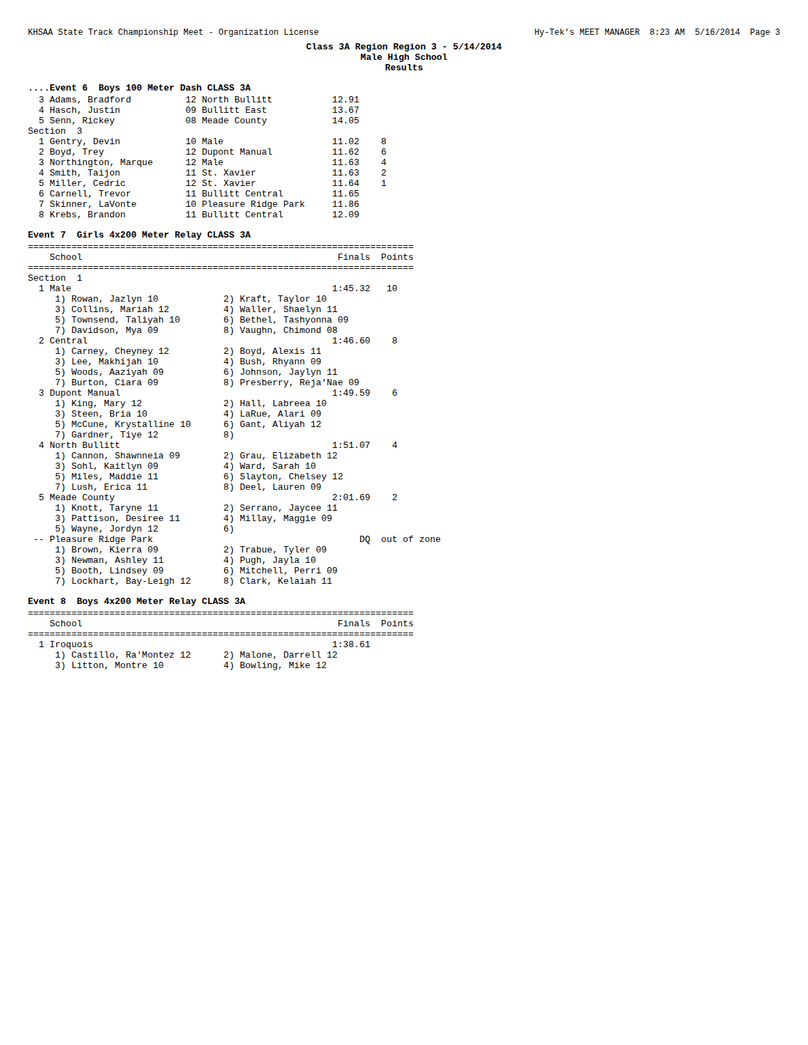KHSAA State Track Championship Meet - Organization License Hy-Tek's MEET MANAGER 8:23 AM 5/16/2014 Page 3
Class 3A Region Region 3 - 5/14/2014
Male High School
Results
....Event 6 Boys 100 Meter Dash CLASS 3A
  3 Adams, Bradford          12 North Bullitt           12.91
  4 Hasch, Justin            09 Bullitt East            13.67
  5 Senn, Rickey             08 Meade County            14.05
Section  3
  1 Gentry, Devin            10 Male                    11.02    8
  2 Boyd, Trey               12 Dupont Manual           11.62    6
  3 Northington, Marque      12 Male                    11.63    4
  4 Smith, Taijon            11 St. Xavier              11.63    2
  5 Miller, Cedric           12 St. Xavier              11.64    1
  6 Carnell, Trevor          11 Bullitt Central         11.65
  7 Skinner, LaVonte         10 Pleasure Ridge Park     11.86
  8 Krebs, Brandon           11 Bullitt Central         12.09
Event 7 Girls 4x200 Meter Relay CLASS 3A
=======================================================================
    School                                               Finals  Points
=======================================================================
Section  1
  1 Male                                                1:45.32   10
     1) Rowan, Jazlyn 10            2) Kraft, Taylor 10
     3) Collins, Mariah 12          4) Waller, Shaelyn 11
     5) Townsend, Taliyah 10        6) Bethel, Tashyonna 09
     7) Davidson, Mya 09            8) Vaughn, Chimond 08
  2 Central                                             1:46.60    8
     1) Carney, Cheyney 12          2) Boyd, Alexis 11
     3) Lee, Makhijah 10            4) Bush, Rhyann 09
     5) Woods, Aaziyah 09           6) Johnson, Jaylyn 11
     7) Burton, Ciara 09            8) Presberry, Reja'Nae 09
  3 Dupont Manual                                       1:49.59    6
     1) King, Mary 12               2) Hall, Labreea 10
     3) Steen, Bria 10              4) LaRue, Alari 09
     5) McCune, Krystalline 10      6) Gant, Aliyah 12
     7) Gardner, Tiye 12            8)
  4 North Bullitt                                       1:51.07    4
     1) Cannon, Shawnneia 09        2) Grau, Elizabeth 12
     3) Sohl, Kaitlyn 09            4) Ward, Sarah 10
     5) Miles, Maddie 11            6) Slayton, Chelsey 12
     7) Lush, Erica 11              8) Deel, Lauren 09
  5 Meade County                                        2:01.69    2
     1) Knott, Taryne 11            2) Serrano, Jaycee 11
     3) Pattison, Desiree 11        4) Millay, Maggie 09
     5) Wayne, Jordyn 12            6)
 -- Pleasure Ridge Park                                      DQ  out of zone
     1) Brown, Kierra 09            2) Trabue, Tyler 09
     3) Newman, Ashley 11           4) Pugh, Jayla 10
     5) Booth, Lindsey 09           6) Mitchell, Perri 09
     7) Lockhart, Bay-Leigh 12      8) Clark, Kelaiah 11
Event 8 Boys 4x200 Meter Relay CLASS 3A
=======================================================================
    School                                               Finals  Points
=======================================================================
  1 Iroquois                                            1:38.61
     1) Castillo, Ra'Montez 12      2) Malone, Darrell 12
     3) Litton, Montre 10           4) Bowling, Mike 12